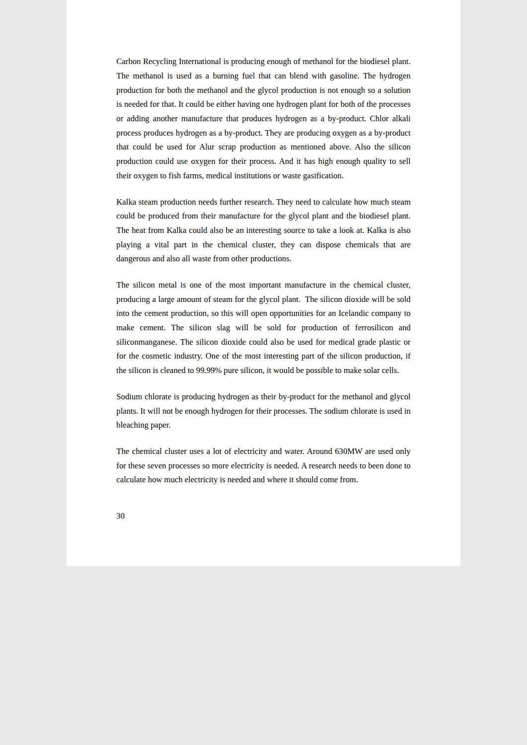Carbon Recycling International is producing enough of methanol for the biodiesel plant. The methanol is used as a burning fuel that can blend with gasoline. The hydrogen production for both the methanol and the glycol production is not enough so a solution is needed for that. It could be either having one hydrogen plant for both of the processes or adding another manufacture that produces hydrogen as a by-product. Chlor alkali process produces hydrogen as a by-product. They are producing oxygen as a by-product that could be used for Alur scrap production as mentioned above. Also the silicon production could use oxygen for their process. And it has high enough quality to sell their oxygen to fish farms, medical institutions or waste gasification.
Kalka steam production needs further research. They need to calculate how much steam could be produced from their manufacture for the glycol plant and the biodiesel plant. The heat from Kalka could also be an interesting source to take a look at. Kalka is also playing a vital part in the chemical cluster, they can dispose chemicals that are dangerous and also all waste from other productions.
The silicon metal is one of the most important manufacture in the chemical cluster, producing a large amount of steam for the glycol plant. The silicon dioxide will be sold into the cement production, so this will open opportunities for an Icelandic company to make cement. The silicon slag will be sold for production of ferrosilicon and siliconmanganese. The silicon dioxide could also be used for medical grade plastic or for the cosmetic industry. One of the most interesting part of the silicon production, if the silicon is cleaned to 99.99% pure silicon, it would be possible to make solar cells.
Sodium chlorate is producing hydrogen as their by-product for the methanol and glycol plants. It will not be enough hydrogen for their processes. The sodium chlorate is used in bleaching paper.
The chemical cluster uses a lot of electricity and water. Around 630MW are used only for these seven processes so more electricity is needed. A research needs to been done to calculate how much electricity is needed and where it should come from.
30